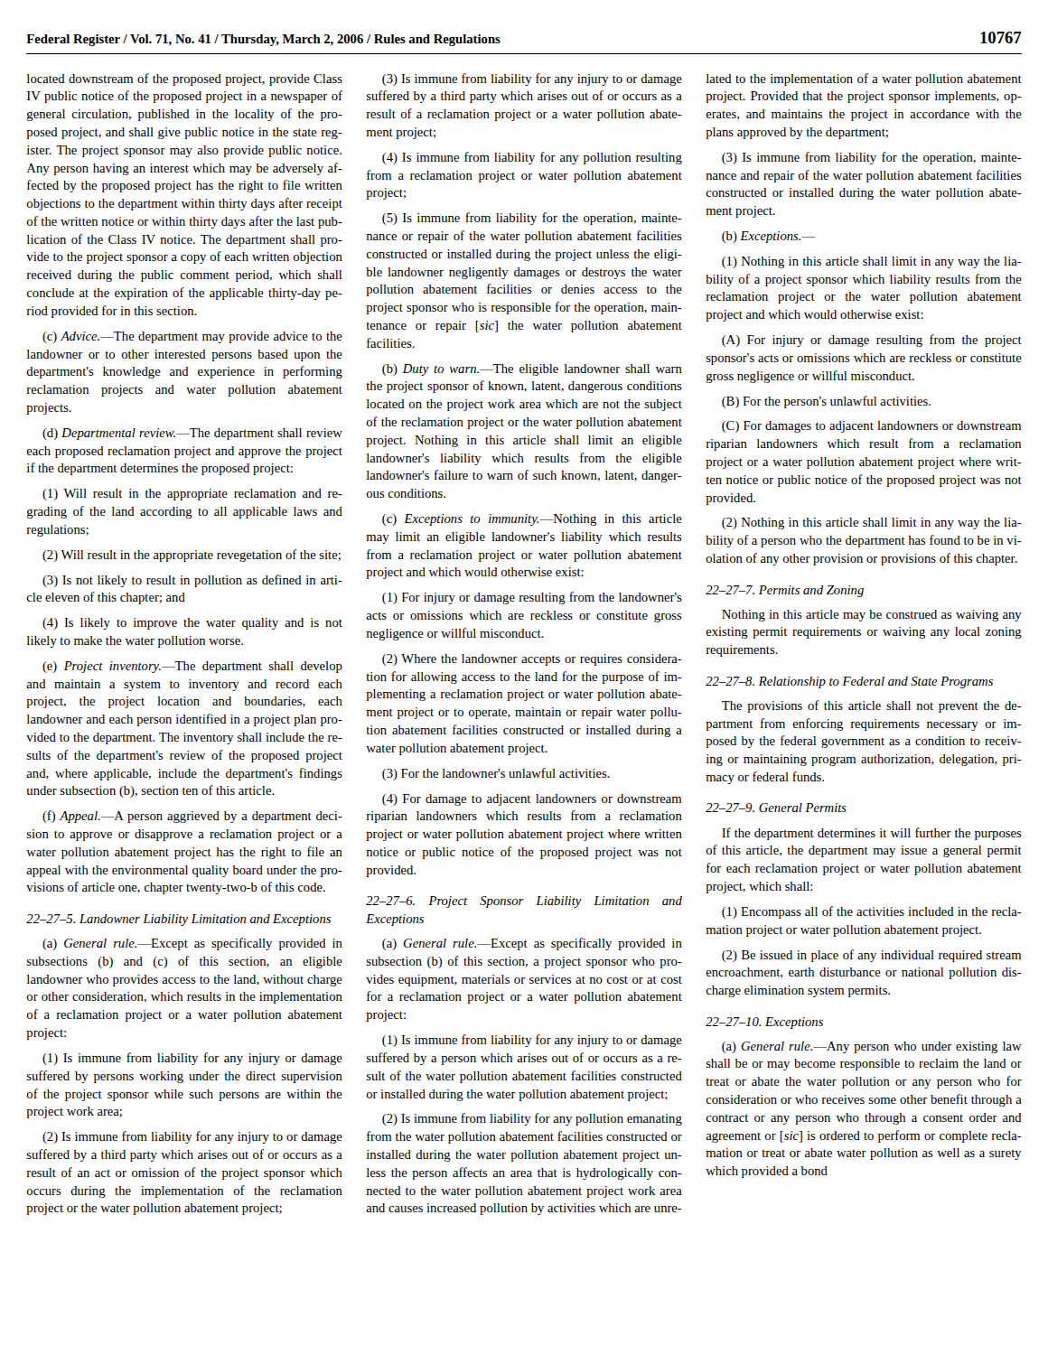Federal Register / Vol. 71, No. 41 / Thursday, March 2, 2006 / Rules and Regulations
10767
located downstream of the proposed project, provide Class IV public notice of the proposed project in a newspaper of general circulation, published in the locality of the proposed project, and shall give public notice in the state register. The project sponsor may also provide public notice. Any person having an interest which may be adversely affected by the proposed project has the right to file written objections to the department within thirty days after receipt of the written notice or within thirty days after the last publication of the Class IV notice. The department shall provide to the project sponsor a copy of each written objection received during the public comment period, which shall conclude at the expiration of the applicable thirty-day period provided for in this section.
(c) Advice.—The department may provide advice to the landowner or to other interested persons based upon the department's knowledge and experience in performing reclamation projects and water pollution abatement projects.
(d) Departmental review.—The department shall review each proposed reclamation project and approve the project if the department determines the proposed project:
(1) Will result in the appropriate reclamation and regrading of the land according to all applicable laws and regulations;
(2) Will result in the appropriate revegetation of the site;
(3) Is not likely to result in pollution as defined in article eleven of this chapter; and
(4) Is likely to improve the water quality and is not likely to make the water pollution worse.
(e) Project inventory.—The department shall develop and maintain a system to inventory and record each project, the project location and boundaries, each landowner and each person identified in a project plan provided to the department. The inventory shall include the results of the department's review of the proposed project and, where applicable, include the department's findings under subsection (b), section ten of this article.
(f) Appeal.—A person aggrieved by a department decision to approve or disapprove a reclamation project or a water pollution abatement project has the right to file an appeal with the environmental quality board under the provisions of article one, chapter twenty-two-b of this code.
22–27–5. Landowner Liability Limitation and Exceptions
(a) General rule.—Except as specifically provided in subsections (b) and (c) of this section, an eligible landowner who provides access to the land, without charge or other consideration, which results in the implementation of a reclamation project or a water pollution abatement project:
(1) Is immune from liability for any injury or damage suffered by persons working under the direct supervision of the project sponsor while such persons are within the project work area;
(2) Is immune from liability for any injury to or damage suffered by a third party which arises out of or occurs as a result of an act or omission of the project sponsor which occurs during the implementation of the reclamation project or the water pollution abatement project;
(3) Is immune from liability for any injury to or damage suffered by a third party which arises out of or occurs as a result of a reclamation project or a water pollution abatement project;
(4) Is immune from liability for any pollution resulting from a reclamation project or water pollution abatement project;
(5) Is immune from liability for the operation, maintenance or repair of the water pollution abatement facilities constructed or installed during the project unless the eligible landowner negligently damages or destroys the water pollution abatement facilities or denies access to the project sponsor who is responsible for the operation, maintenance or repair [sic] the water pollution abatement facilities.
(b) Duty to warn.—The eligible landowner shall warn the project sponsor of known, latent, dangerous conditions located on the project work area which are not the subject of the reclamation project or the water pollution abatement project. Nothing in this article shall limit an eligible landowner's liability which results from the eligible landowner's failure to warn of such known, latent, dangerous conditions.
(c) Exceptions to immunity.—Nothing in this article may limit an eligible landowner's liability which results from a reclamation project or water pollution abatement project and which would otherwise exist:
(1) For injury or damage resulting from the landowner's acts or omissions which are reckless or constitute gross negligence or willful misconduct.
(2) Where the landowner accepts or requires consideration for allowing access to the land for the purpose of implementing a reclamation project or water pollution abatement project or to operate, maintain or repair water pollution abatement facilities constructed or installed during a water pollution abatement project.
(3) For the landowner's unlawful activities.
(4) For damage to adjacent landowners or downstream riparian landowners which results from a reclamation project or water pollution abatement project where written notice or public notice of the proposed project was not provided.
22–27–6. Project Sponsor Liability Limitation and Exceptions
(a) General rule.—Except as specifically provided in subsection (b) of this section, a project sponsor who provides equipment, materials or services at no cost or at cost for a reclamation project or a water pollution abatement project:
(1) Is immune from liability for any injury to or damage suffered by a person which arises out of or occurs as a result of the water pollution abatement facilities constructed or installed during the water pollution abatement project;
(2) Is immune from liability for any pollution emanating from the water pollution abatement facilities constructed or installed during the water pollution abatement project unless the person affects an area that is hydrologically connected to the water pollution abatement project work area and causes increased pollution by activities which are unrelated to the implementation of a water pollution abatement project. Provided that the project sponsor implements, operates, and maintains the project in accordance with the plans approved by the department;
(3) Is immune from liability for the operation, maintenance and repair of the water pollution abatement facilities constructed or installed during the water pollution abatement project.
(b) Exceptions.—
(1) Nothing in this article shall limit in any way the liability of a project sponsor which liability results from the reclamation project or the water pollution abatement project and which would otherwise exist:
(A) For injury or damage resulting from the project sponsor's acts or omissions which are reckless or constitute gross negligence or willful misconduct.
(B) For the person's unlawful activities.
(C) For damages to adjacent landowners or downstream riparian landowners which result from a reclamation project or a water pollution abatement project where written notice or public notice of the proposed project was not provided.
(2) Nothing in this article shall limit in any way the liability of a person who the department has found to be in violation of any other provision or provisions of this chapter.
22–27–7. Permits and Zoning
Nothing in this article may be construed as waiving any existing permit requirements or waiving any local zoning requirements.
22–27–8. Relationship to Federal and State Programs
The provisions of this article shall not prevent the department from enforcing requirements necessary or imposed by the federal government as a condition to receiving or maintaining program authorization, delegation, primacy or federal funds.
22–27–9. General Permits
If the department determines it will further the purposes of this article, the department may issue a general permit for each reclamation project or water pollution abatement project, which shall:
(1) Encompass all of the activities included in the reclamation project or water pollution abatement project.
(2) Be issued in place of any individual required stream encroachment, earth disturbance or national pollution discharge elimination system permits.
22–27–10. Exceptions
(a) General rule.—Any person who under existing law shall be or may become responsible to reclaim the land or treat or abate the water pollution or any person who for consideration or who receives some other benefit through a contract or any person who through a consent order and agreement or [sic] is ordered to perform or complete reclamation or treat or abate water pollution as well as a surety which provided a bond